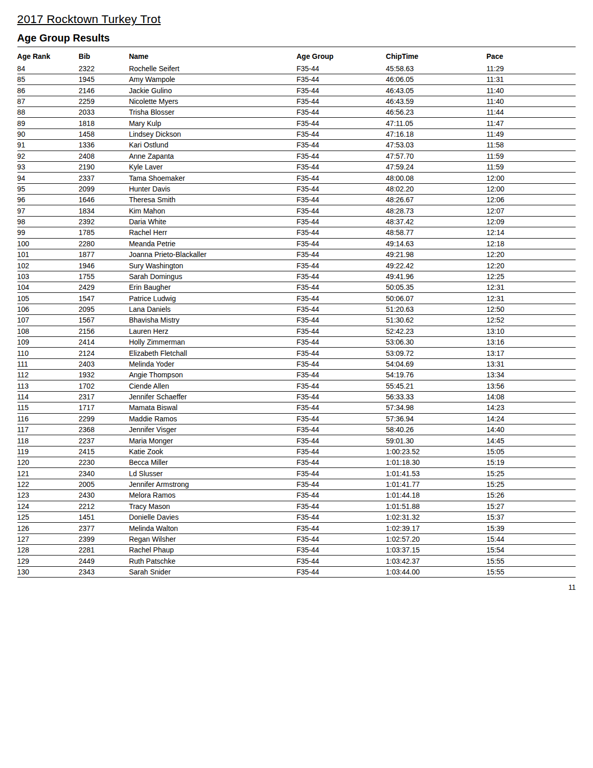2017 Rocktown Turkey Trot
Age Group Results
| Age Rank | Bib | Name | Age Group | ChipTime | Pace |
| --- | --- | --- | --- | --- | --- |
| 84 | 2322 | Rochelle Seifert | F35-44 | 45:58.63 | 11:29 |
| 85 | 1945 | Amy Wampole | F35-44 | 46:06.05 | 11:31 |
| 86 | 2146 | Jackie Gulino | F35-44 | 46:43.05 | 11:40 |
| 87 | 2259 | Nicolette Myers | F35-44 | 46:43.59 | 11:40 |
| 88 | 2033 | Trisha Blosser | F35-44 | 46:56.23 | 11:44 |
| 89 | 1818 | Mary Kulp | F35-44 | 47:11.05 | 11:47 |
| 90 | 1458 | Lindsey Dickson | F35-44 | 47:16.18 | 11:49 |
| 91 | 1336 | Kari Ostlund | F35-44 | 47:53.03 | 11:58 |
| 92 | 2408 | Anne Zapanta | F35-44 | 47:57.70 | 11:59 |
| 93 | 2190 | Kyle Laver | F35-44 | 47:59.24 | 11:59 |
| 94 | 2337 | Tama Shoemaker | F35-44 | 48:00.08 | 12:00 |
| 95 | 2099 | Hunter Davis | F35-44 | 48:02.20 | 12:00 |
| 96 | 1646 | Theresa Smith | F35-44 | 48:26.67 | 12:06 |
| 97 | 1834 | Kim Mahon | F35-44 | 48:28.73 | 12:07 |
| 98 | 2392 | Daria White | F35-44 | 48:37.42 | 12:09 |
| 99 | 1785 | Rachel Herr | F35-44 | 48:58.77 | 12:14 |
| 100 | 2280 | Meanda Petrie | F35-44 | 49:14.63 | 12:18 |
| 101 | 1877 | Joanna Prieto-Blackaller | F35-44 | 49:21.98 | 12:20 |
| 102 | 1946 | Sury Washington | F35-44 | 49:22.42 | 12:20 |
| 103 | 1755 | Sarah Domingus | F35-44 | 49:41.96 | 12:25 |
| 104 | 2429 | Erin Baugher | F35-44 | 50:05.35 | 12:31 |
| 105 | 1547 | Patrice Ludwig | F35-44 | 50:06.07 | 12:31 |
| 106 | 2095 | Lana Daniels | F35-44 | 51:20.63 | 12:50 |
| 107 | 1567 | Bhavisha Mistry | F35-44 | 51:30.62 | 12:52 |
| 108 | 2156 | Lauren Herz | F35-44 | 52:42.23 | 13:10 |
| 109 | 2414 | Holly Zimmerman | F35-44 | 53:06.30 | 13:16 |
| 110 | 2124 | Elizabeth Fletchall | F35-44 | 53:09.72 | 13:17 |
| 111 | 2403 | Melinda Yoder | F35-44 | 54:04.69 | 13:31 |
| 112 | 1932 | Angie Thompson | F35-44 | 54:19.76 | 13:34 |
| 113 | 1702 | Ciende Allen | F35-44 | 55:45.21 | 13:56 |
| 114 | 2317 | Jennifer Schaeffer | F35-44 | 56:33.33 | 14:08 |
| 115 | 1717 | Mamata Biswal | F35-44 | 57:34.98 | 14:23 |
| 116 | 2299 | Maddie Ramos | F35-44 | 57:36.94 | 14:24 |
| 117 | 2368 | Jennifer Visger | F35-44 | 58:40.26 | 14:40 |
| 118 | 2237 | Maria Monger | F35-44 | 59:01.30 | 14:45 |
| 119 | 2415 | Katie Zook | F35-44 | 1:00:23.52 | 15:05 |
| 120 | 2230 | Becca Miller | F35-44 | 1:01:18.30 | 15:19 |
| 121 | 2340 | Ld Slusser | F35-44 | 1:01:41.53 | 15:25 |
| 122 | 2005 | Jennifer Armstrong | F35-44 | 1:01:41.77 | 15:25 |
| 123 | 2430 | Melora Ramos | F35-44 | 1:01:44.18 | 15:26 |
| 124 | 2212 | Tracy Mason | F35-44 | 1:01:51.88 | 15:27 |
| 125 | 1451 | Donielle Davies | F35-44 | 1:02:31.32 | 15:37 |
| 126 | 2377 | Melinda Walton | F35-44 | 1:02:39.17 | 15:39 |
| 127 | 2399 | Regan Wilsher | F35-44 | 1:02:57.20 | 15:44 |
| 128 | 2281 | Rachel Phaup | F35-44 | 1:03:37.15 | 15:54 |
| 129 | 2449 | Ruth Patschke | F35-44 | 1:03:42.37 | 15:55 |
| 130 | 2343 | Sarah Snider | F35-44 | 1:03:44.00 | 15:55 |
11